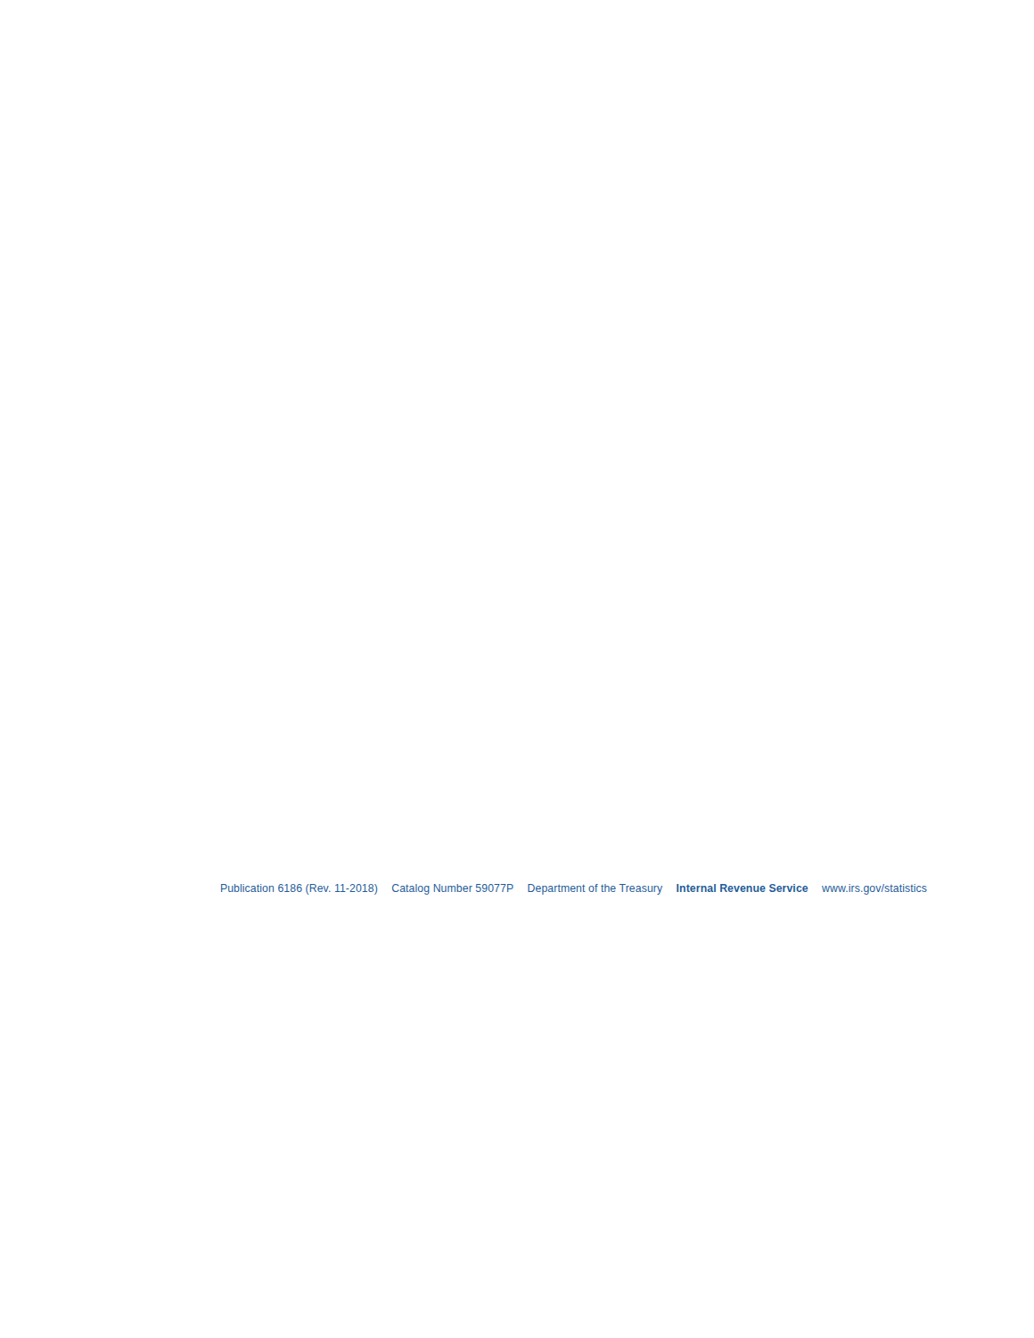Publication 6186 (Rev. 11-2018) Catalog Number 59077P Department of the Treasury Internal Revenue Service www.irs.gov/statistics